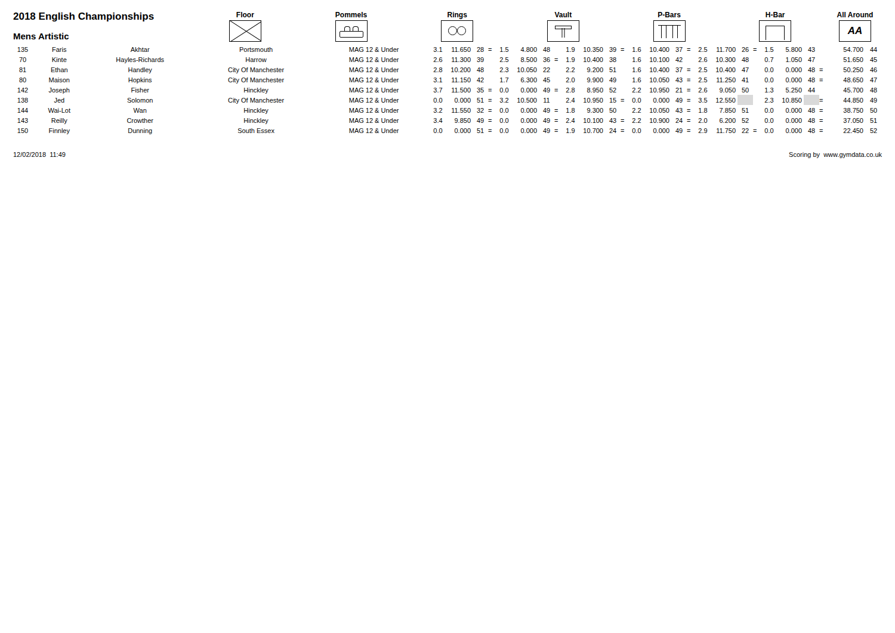2018 English Championships
Mens Artistic
Floor
Pommels
Rings
Vault
P-Bars
H-Bar
All Around
AA
| 135 | Faris | Akhtar | Portsmouth | MAG 12 & Under | 3.1 | 11.650 | 28 | = | 1.5 | 4.800 | 48 | | 1.9 | 10.350 | 39 | = | 1.6 | 10.400 | 37 | = | 2.5 | 11.700 | 26 | = | 1.5 | 5.800 | 43 | | | 54.700 | 44 |
| 70 | Kinte | Hayles-Richards | Harrow | MAG 12 & Under | 2.6 | 11.300 | 39 | | 2.5 | 8.500 | 36 | = | 1.9 | 10.400 | 38 | | 1.6 | 10.100 | 42 | | 2.6 | 10.300 | 48 | | 0.7 | 1.050 | 47 | | | 51.650 | 45 |
| 81 | Ethan | Handley | City Of Manchester | MAG 12 & Under | 2.8 | 10.200 | 48 | | 2.3 | 10.050 | 22 | | 2.2 | 9.200 | 51 | | 1.6 | 10.400 | 37 | = | 2.5 | 10.400 | 47 | | 0.0 | 0.000 | 48 | = | | 50.250 | 46 |
| 80 | Maison | Hopkins | City Of Manchester | MAG 12 & Under | 3.1 | 11.150 | 42 | | 1.7 | 6.300 | 45 | | 2.0 | 9.900 | 49 | | 1.6 | 10.050 | 43 | = | 2.5 | 11.250 | 41 | | 0.0 | 0.000 | 48 | = | | 48.650 | 47 |
| 142 | Joseph | Fisher | Hinckley | MAG 12 & Under | 3.7 | 11.500 | 35 | = | 0.0 | 0.000 | 49 | = | 2.8 | 8.950 | 52 | | 2.2 | 10.950 | 21 | = | 2.6 | 9.050 | 50 | | 1.3 | 5.250 | 44 | | | 45.700 | 48 |
| 138 | Jed | Solomon | City Of Manchester | MAG 12 & Under | 0.0 | 0.000 | 51 | = | 3.2 | 10.500 | 11 | | 2.4 | 10.950 | 15 | = | 0.0 | 0.000 | 49 | = | 3.5 | 12.550 | | | 2.3 | 10.850 | | = | | 44.850 | 49 |
| 144 | Wai-Lot | Wan | Hinckley | MAG 12 & Under | 3.2 | 11.550 | 32 | = | 0.0 | 0.000 | 49 | = | 1.8 | 9.300 | 50 | | 2.2 | 10.050 | 43 | = | 1.8 | 7.850 | 51 | | 0.0 | 0.000 | 48 | = | | 38.750 | 50 |
| 143 | Reilly | Crowther | Hinckley | MAG 12 & Under | 3.4 | 9.850 | 49 | = | 0.0 | 0.000 | 49 | = | 2.4 | 10.100 | 43 | = | 2.2 | 10.900 | 24 | = | 2.0 | 6.200 | 52 | | 0.0 | 0.000 | 48 | = | | 37.050 | 51 |
| 150 | Finnley | Dunning | South Essex | MAG 12 & Under | 0.0 | 0.000 | 51 | = | 0.0 | 0.000 | 49 | = | 1.9 | 10.700 | 24 | = | 0.0 | 0.000 | 49 | = | 2.9 | 11.750 | 22 | = | 0.0 | 0.000 | 48 | = | | 22.450 | 52 |
12/02/2018 11:49
Scoring by www.gymdata.co.uk